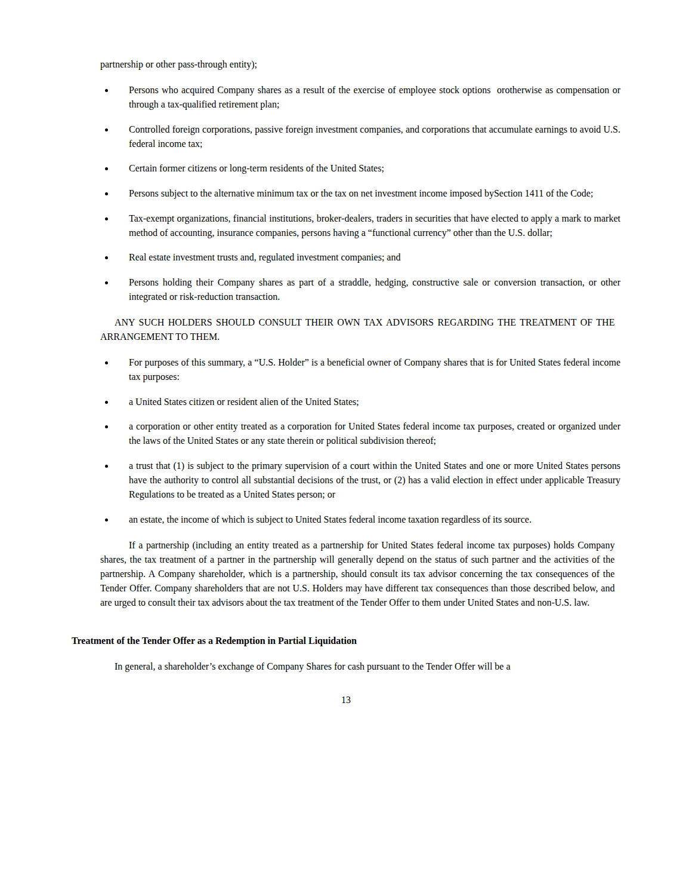partnership or other pass-through entity);
Persons who acquired Company shares as a result of the exercise of employee stock options orotherwise as compensation or through a tax-qualified retirement plan;
Controlled foreign corporations, passive foreign investment companies, and corporations that accumulate earnings to avoid U.S. federal income tax;
Certain former citizens or long-term residents of the United States;
Persons subject to the alternative minimum tax or the tax on net investment income imposed bySection 1411 of the Code;
Tax-exempt organizations, financial institutions, broker-dealers, traders in securities that have elected to apply a mark to market method of accounting, insurance companies, persons having a “functional currency” other than the U.S. dollar;
Real estate investment trusts and, regulated investment companies; and
Persons holding their Company shares as part of a straddle, hedging, constructive sale or conversion transaction, or other integrated or risk-reduction transaction.
ANY SUCH HOLDERS SHOULD CONSULT THEIR OWN TAX ADVISORS REGARDING THE TREATMENT OF THE ARRANGEMENT TO THEM.
For purposes of this summary, a “U.S. Holder” is a beneficial owner of Company shares that is for United States federal income tax purposes:
a United States citizen or resident alien of the United States;
a corporation or other entity treated as a corporation for United States federal income tax purposes, created or organized under the laws of the United States or any state therein or political subdivision thereof;
a trust that (1) is subject to the primary supervision of a court within the United States and one or more United States persons have the authority to control all substantial decisions of the trust, or (2) has a valid election in effect under applicable Treasury Regulations to be treated as a United States person; or
an estate, the income of which is subject to United States federal income taxation regardless of its source.
If a partnership (including an entity treated as a partnership for United States federal income tax purposes) holds Company shares, the tax treatment of a partner in the partnership will generally depend on the status of such partner and the activities of the partnership. A Company shareholder, which is a partnership, should consult its tax advisor concerning the tax consequences of the Tender Offer. Company shareholders that are not U.S. Holders may have different tax consequences than those described below, and are urged to consult their tax advisors about the tax treatment of the Tender Offer to them under United States and non-U.S. law.
Treatment of the Tender Offer as a Redemption in Partial Liquidation
In general, a shareholder’s exchange of Company Shares for cash pursuant to the Tender Offer will be a
13